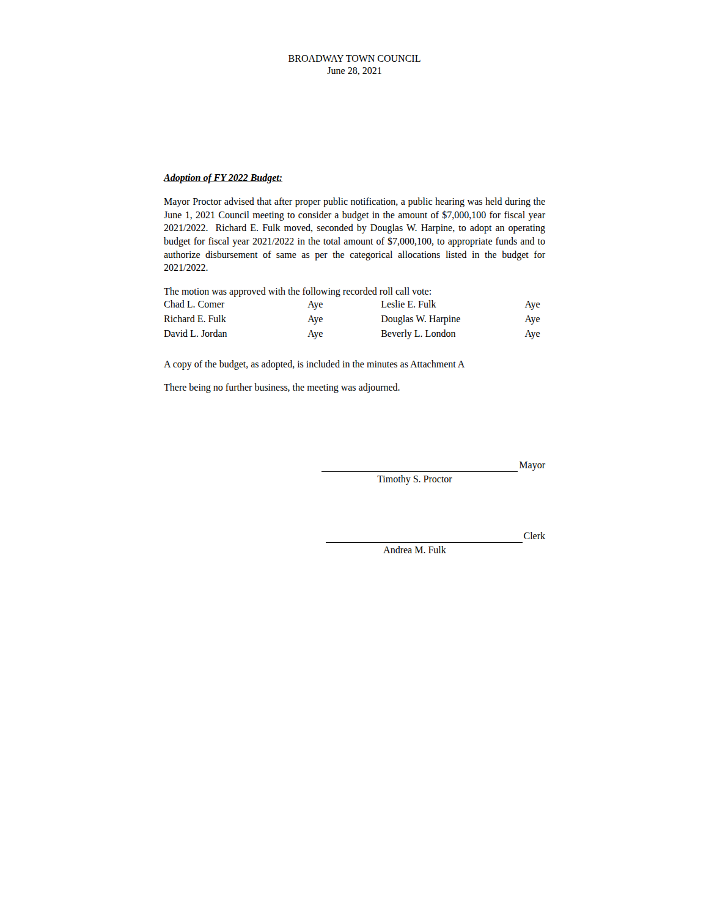BROADWAY TOWN COUNCIL
June 28, 2021
Adoption of FY 2022 Budget:
Mayor Proctor advised that after proper public notification, a public hearing was held during the June 1, 2021 Council meeting to consider a budget in the amount of $7,000,100 for fiscal year 2021/2022. Richard E. Fulk moved, seconded by Douglas W. Harpine, to adopt an operating budget for fiscal year 2021/2022 in the total amount of $7,000,100, to appropriate funds and to authorize disbursement of same as per the categorical allocations listed in the budget for 2021/2022.
The motion was approved with the following recorded roll call vote:
| Chad L. Comer | Aye | Leslie E. Fulk | Aye |
| Richard E. Fulk | Aye | Douglas W. Harpine | Aye |
| David L. Jordan | Aye | Beverly L. London | Aye |
A copy of the budget, as adopted, is included in the minutes as Attachment A
There being no further business, the meeting was adjourned.
Mayor
Timothy S. Proctor
Clerk
Andrea M. Fulk